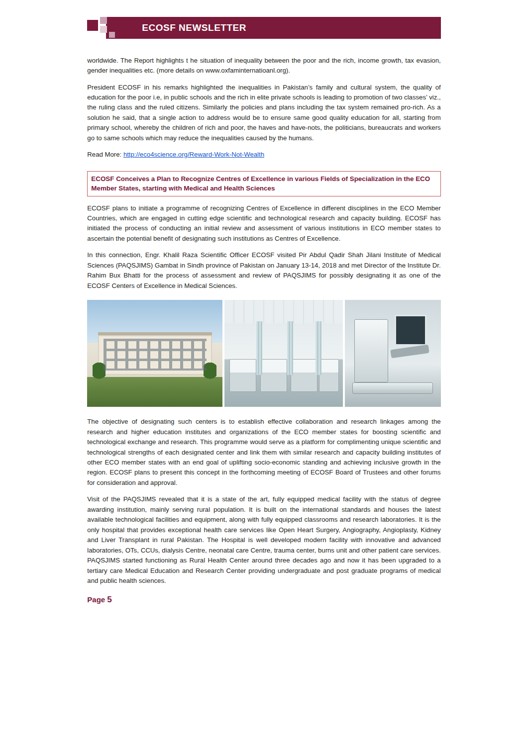ECOSF NEWSLETTER
worldwide. The Report highlights t he situation of inequality between the poor and the rich, income growth, tax evasion, gender inequalities etc. (more details on www.oxfaminternatioanl.org).
President ECOSF in his remarks highlighted the inequalities in Pakistan’s family and cultural system, the quality of education for the poor i.e, in public schools and the rich in elite private schools is leading to promotion of two classes’ viz., the ruling class and the ruled citizens. Similarly the policies and plans including the tax system remained pro-rich. As a solution he said, that a single action to address would be to ensure same good quality education for all, starting from primary school, whereby the children of rich and poor, the haves and have-nots, the politicians, bureaucrats and workers go to same schools which may reduce the inequalities caused by the humans.
Read More: http://eco4science.org/Reward-Work-Not-Wealth
ECOSF Conceives a Plan to Recognize Centres of Excellence in various Fields of Specialization in the ECO Member States, starting with Medical and Health Sciences
ECOSF plans to initiate a programme of recognizing Centres of Excellence in different disciplines in the ECO Member Countries, which are engaged in cutting edge scientific and technological research and capacity building. ECOSF has initiated the process of conducting an initial review and assessment of various institutions in ECO member states to ascertain the potential benefit of designating such institutions as Centres of Excellence.
In this connection, Engr. Khalil Raza Scientific Officer ECOSF visited Pir Abdul Qadir Shah Jilani Institute of Medical Sciences (PAQSJIMS) Gambat in Sindh province of Pakistan on January 13-14, 2018 and met Director of the Institute Dr. Rahim Bux Bhatti for the process of assessment and review of PAQSJIMS for possibly designating it as one of the ECOSF Centers of Excellence in Medical Sciences.
The objective of designating such centers is to establish effective collaboration and research linkages among the research and higher education institutes and organizations of the ECO member states for boosting scientific and technological exchange and research. This programme would serve as a platform for complimenting unique scientific and technological strengths of each designated center and link them with similar research and capacity building institutes of other ECO member states with an end goal of uplifting socio-economic standing and achieving inclusive growth in the region. ECOSF plans to present this concept in the forthcoming meeting of ECOSF Board of Trustees and other forums for consideration and approval.
Visit of the PAQSJIMS revealed that it is a state of the art, fully equipped medical facility with the status of degree awarding institution, mainly serving rural population. It is built on the international standards and houses the latest available technological facilities and equipment, along with fully equipped classrooms and research laboratories. It is the only hospital that provides exceptional health care services like Open Heart Surgery, Angiography, Angioplasty, Kidney and Liver Transplant in rural Pakistan. The Hospital is well developed modern facility with innovative and advanced laboratories, OTs, CCUs, dialysis Centre, neonatal care Centre, trauma center, burns unit and other patient care services. PAQSJIMS started functioning as Rural Health Center around three decades ago and now it has been upgraded to a tertiary care Medical Education and Research Center providing undergraduate and post graduate programs of medical and public health sciences.
Page 5